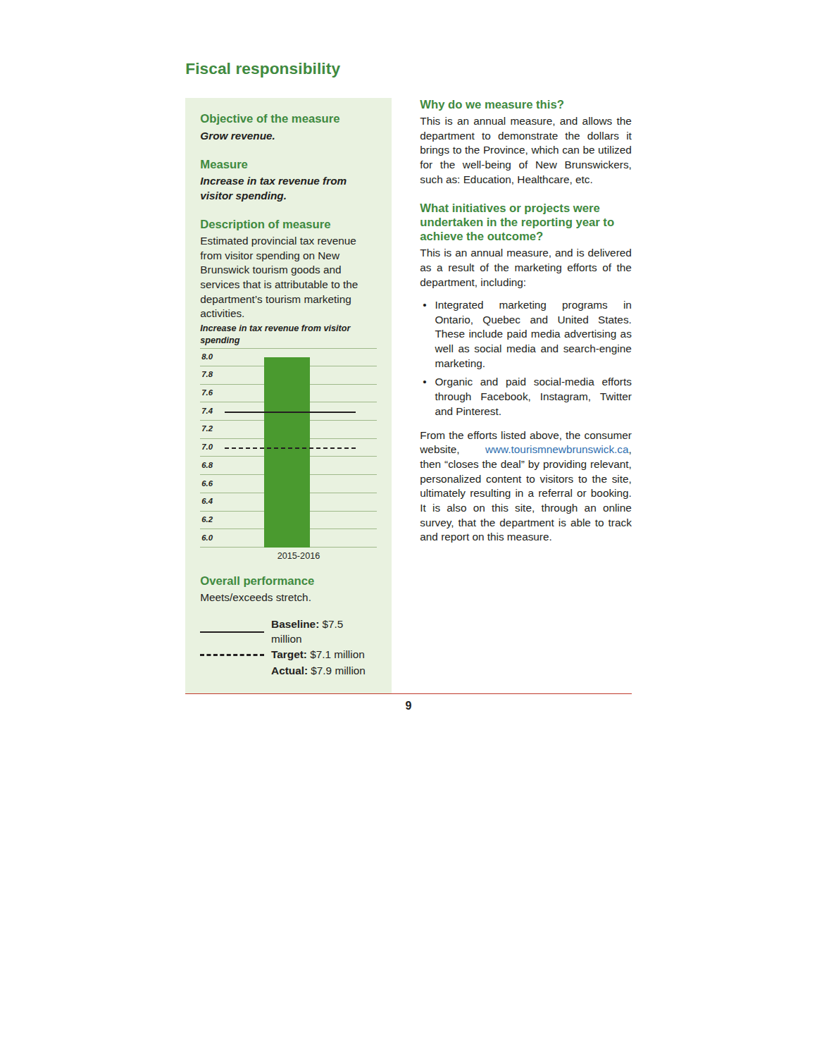Fiscal responsibility
Objective of the measure
Grow revenue.
Measure
Increase in tax revenue from visitor spending.
Description of measure
Estimated provincial tax revenue from visitor spending on New Brunswick tourism goods and services that is attributable to the department’s tourism marketing activities.
Increase in tax revenue from visitor spending
8.0
7.8
7.6
7.4
7.2
7.0
6.8
6.6
6.4
6.2
6.0
2015-2016
Overall performance
Meets/exceeds stretch.
Baseline: $7.5 million
Target: $7.1 million
Actual: $7.9 million
Why do we measure this?
This is an annual measure, and allows the department to demonstrate the dollars it brings to the Province, which can be utilized for the well-being of New Brunswickers, such as: Education, Healthcare, etc.
What initiatives or projects were undertaken in the reporting year to achieve the outcome?
This is an annual measure, and is delivered as a result of the marketing efforts of the department, including:
Integrated marketing programs in Ontario, Quebec and United States. These include paid media advertising as well as social media and search-engine marketing.
Organic and paid social-media efforts through Facebook, Instagram, Twitter and Pinterest.
From the efforts listed above, the consumer website, www.tourismnewbrunswick.ca, then “closes the deal” by providing relevant, personalized content to visitors to the site, ultimately resulting in a referral or booking. It is also on this site, through an online survey, that the department is able to track and report on this measure.
9